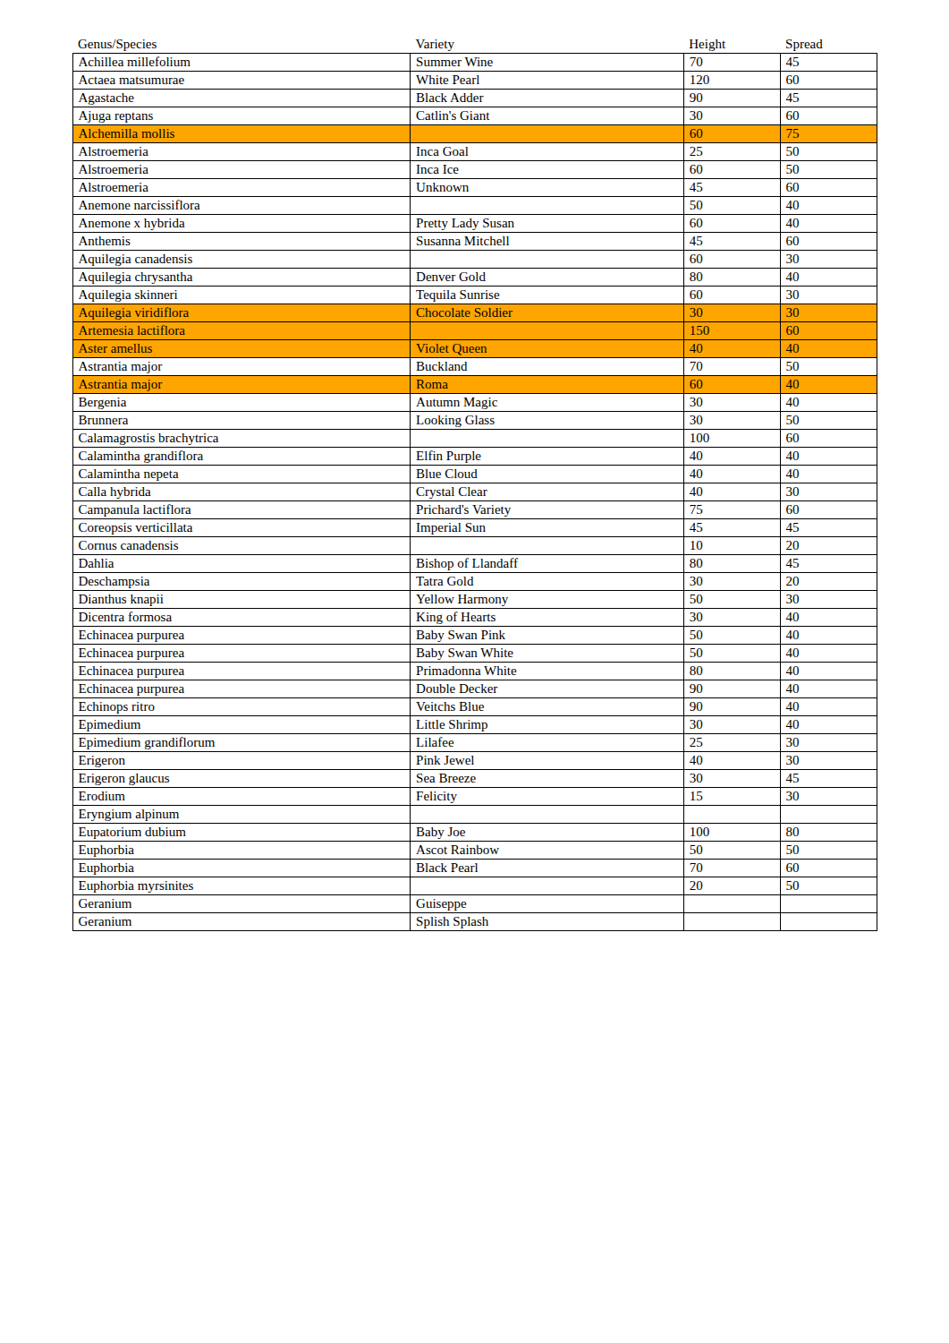| Genus/Species | Variety | Height | Spread |
| --- | --- | --- | --- |
| Achillea millefolium | Summer Wine | 70 | 45 |
| Actaea matsumurae | White Pearl | 120 | 60 |
| Agastache | Black Adder | 90 | 45 |
| Ajuga reptans | Catlin's Giant | 30 | 60 |
| Alchemilla mollis | | 60 | 75 |
| Alstroemeria | Inca Goal | 25 | 50 |
| Alstroemeria | Inca Ice | 60 | 50 |
| Alstroemeria | Unknown | 45 | 60 |
| Anemone narcissiflora | | 50 | 40 |
| Anemone x hybrida | Pretty Lady Susan | 60 | 40 |
| Anthemis | Susanna Mitchell | 45 | 60 |
| Aquilegia canadensis | | 60 | 30 |
| Aquilegia chrysantha | Denver Gold | 80 | 40 |
| Aquilegia skinneri | Tequila Sunrise | 60 | 30 |
| Aquilegia viridiflora | Chocolate Soldier | 30 | 30 |
| Artemesia lactiflora | | 150 | 60 |
| Aster amellus | Violet Queen | 40 | 40 |
| Astrantia major | Buckland | 70 | 50 |
| Astrantia major | Roma | 60 | 40 |
| Bergenia | Autumn Magic | 30 | 40 |
| Brunnera | Looking Glass | 30 | 50 |
| Calamagrostis brachytrica | | 100 | 60 |
| Calamintha grandiflora | Elfin Purple | 40 | 40 |
| Calamintha nepeta | Blue Cloud | 40 | 40 |
| Calla hybrida | Crystal Clear | 40 | 30 |
| Campanula lactiflora | Prichard's Variety | 75 | 60 |
| Coreopsis verticillata | Imperial Sun | 45 | 45 |
| Cornus canadensis | | 10 | 20 |
| Dahlia | Bishop of Llandaff | 80 | 45 |
| Deschampsia | Tatra Gold | 30 | 20 |
| Dianthus knapii | Yellow Harmony | 50 | 30 |
| Dicentra formosa | King of Hearts | 30 | 40 |
| Echinacea purpurea | Baby Swan Pink | 50 | 40 |
| Echinacea purpurea | Baby Swan White | 50 | 40 |
| Echinacea purpurea | Primadonna White | 80 | 40 |
| Echinacea purpurea | Double Decker | 90 | 40 |
| Echinops ritro | Veitchs Blue | 90 | 40 |
| Epimedium | Little Shrimp | 30 | 40 |
| Epimedium grandiflorum | Lilafee | 25 | 30 |
| Erigeron | Pink Jewel | 40 | 30 |
| Erigeron glaucus | Sea Breeze | 30 | 45 |
| Erodium | Felicity | 15 | 30 |
| Eryngium alpinum | | | |
| Eupatorium dubium | Baby Joe | 100 | 80 |
| Euphorbia | Ascot Rainbow | 50 | 50 |
| Euphorbia | Black Pearl | 70 | 60 |
| Euphorbia myrsinites | | 20 | 50 |
| Geranium | Guiseppe | | |
| Geranium | Splish Splash | | |